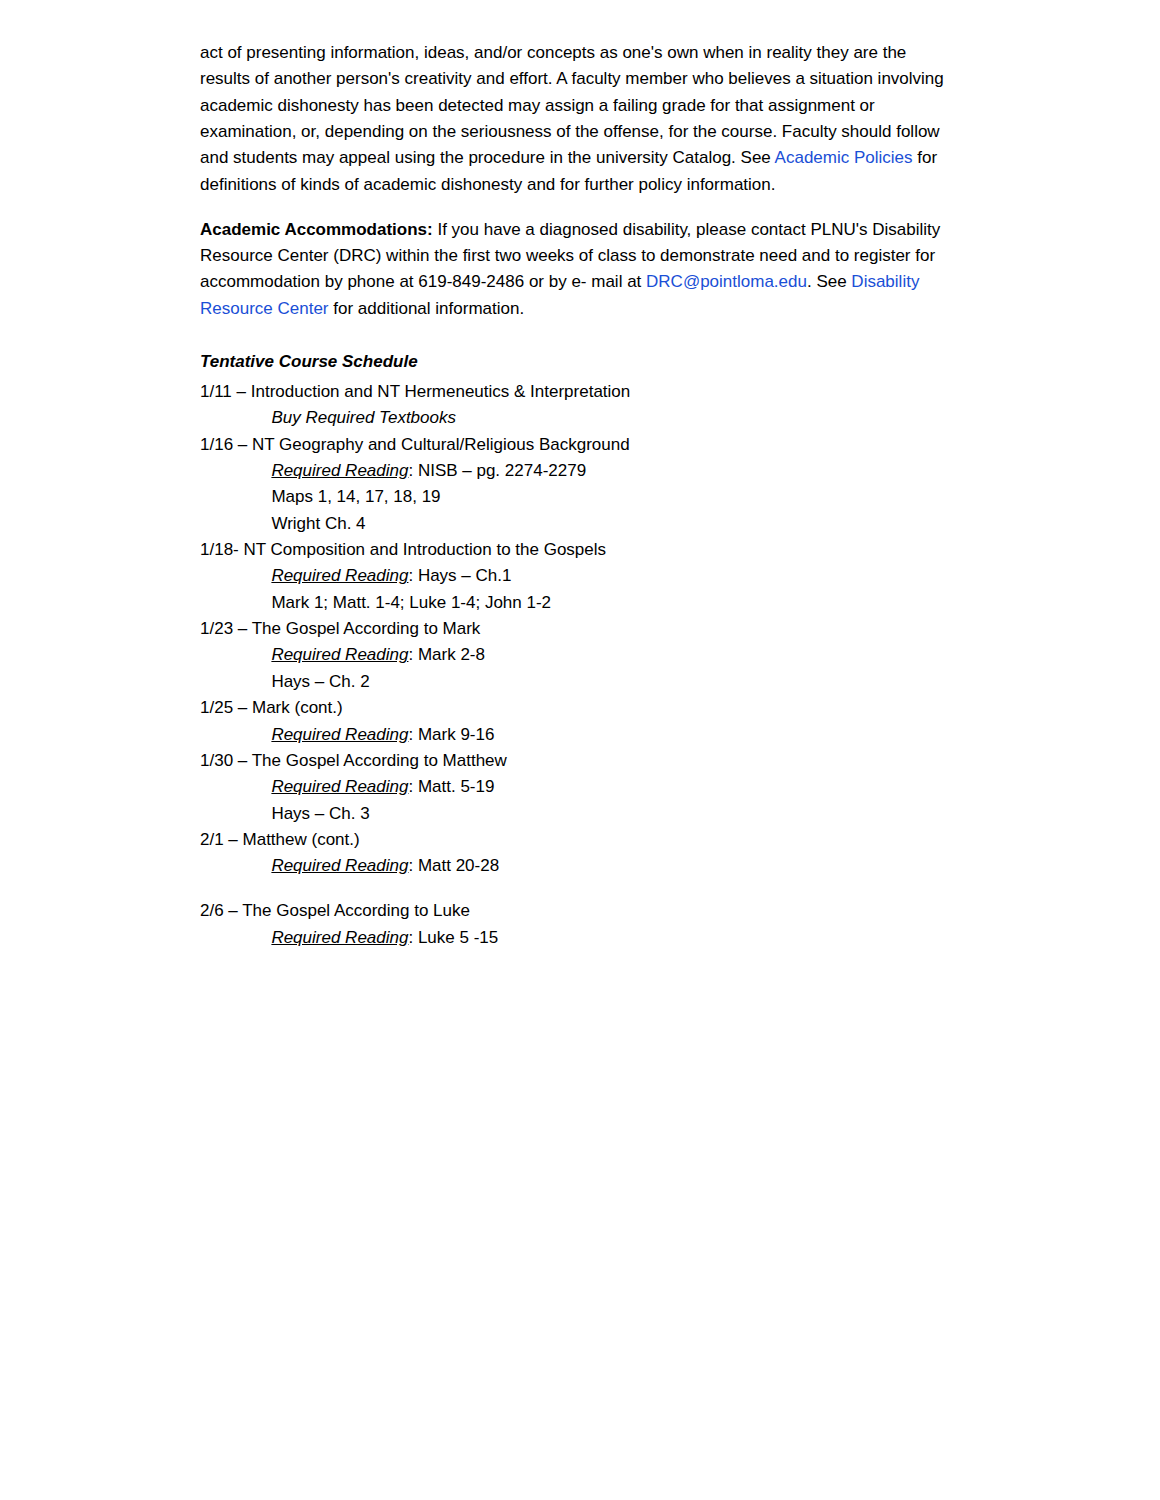act of presenting information, ideas, and/or concepts as one's own when in reality they are the results of another person's creativity and effort. A faculty member who believes a situation involving academic dishonesty has been detected may assign a failing grade for that assignment or examination, or, depending on the seriousness of the offense, for the course. Faculty should follow and students may appeal using the procedure in the university Catalog. See Academic Policies for definitions of kinds of academic dishonesty and for further policy information.
Academic Accommodations: If you have a diagnosed disability, please contact PLNU's Disability Resource Center (DRC) within the first two weeks of class to demonstrate need and to register for accommodation by phone at 619-849-2486 or by e- mail at DRC@pointloma.edu. See Disability Resource Center for additional information.
Tentative Course Schedule
1/11 – Introduction and NT Hermeneutics & Interpretation
Buy Required Textbooks
1/16 – NT Geography and Cultural/Religious Background
Required Reading: NISB – pg. 2274-2279
Maps 1, 14, 17, 18, 19
Wright Ch. 4
1/18- NT Composition and Introduction to the Gospels
Required Reading: Hays – Ch.1
Mark 1; Matt. 1-4; Luke 1-4; John 1-2
1/23 – The Gospel According to Mark
Required Reading: Mark 2-8
Hays – Ch. 2
1/25 – Mark (cont.)
Required Reading: Mark 9-16
1/30 – The Gospel According to Matthew
Required Reading: Matt. 5-19
Hays – Ch. 3
2/1 – Matthew (cont.)
Required Reading: Matt 20-28
2/6 – The Gospel According to Luke
Required Reading: Luke 5 -15